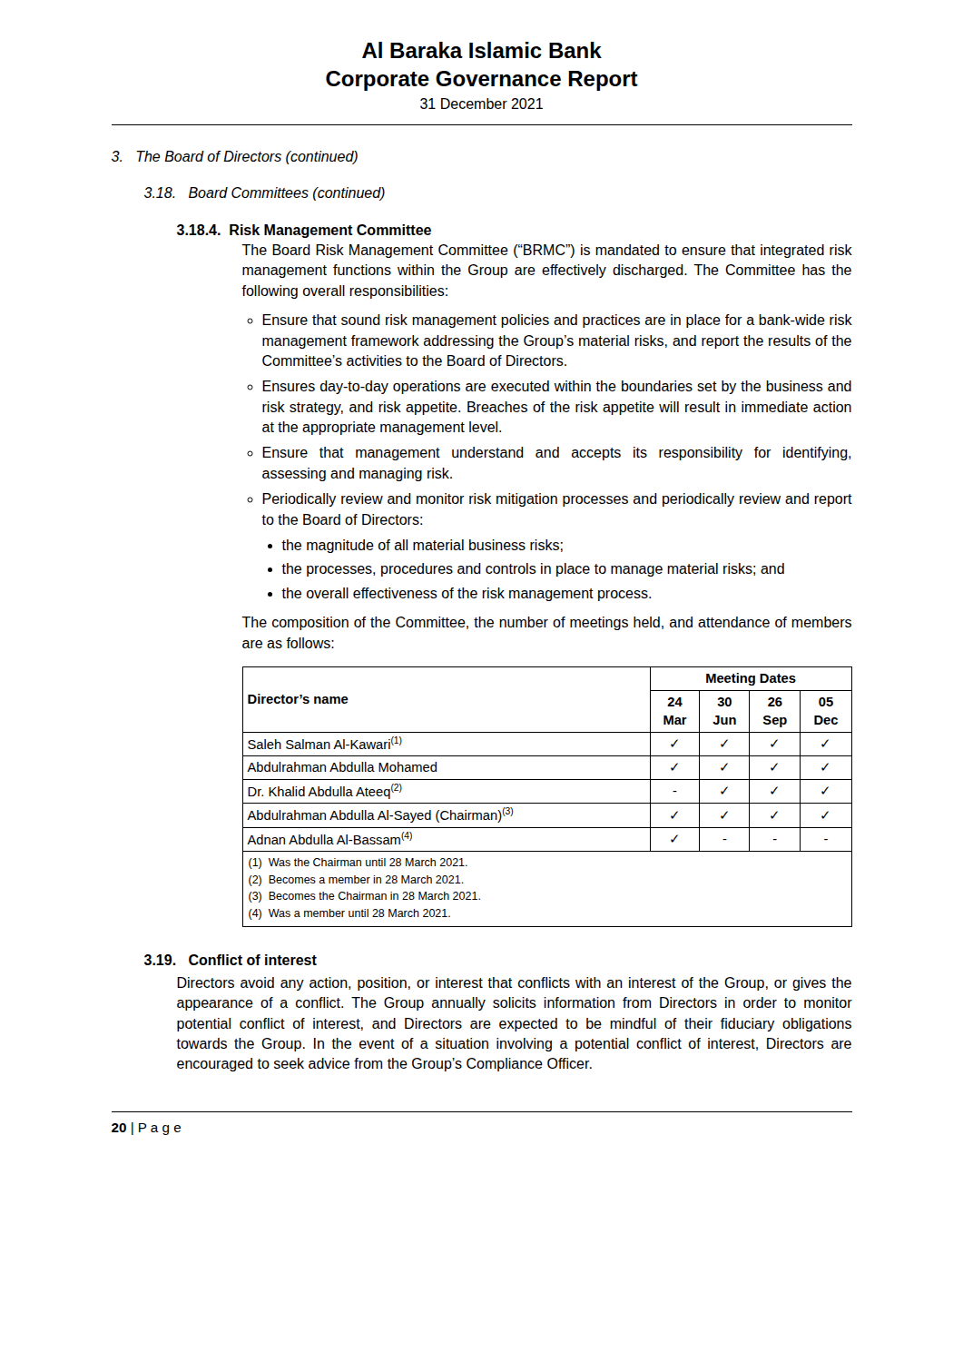Al Baraka Islamic Bank
Corporate Governance Report
31 December 2021
3. The Board of Directors (continued)
3.18. Board Committees (continued)
3.18.4. Risk Management Committee
The Board Risk Management Committee (“BRMC”) is mandated to ensure that integrated risk management functions within the Group are effectively discharged. The Committee has the following overall responsibilities:
Ensure that sound risk management policies and practices are in place for a bank-wide risk management framework addressing the Group’s material risks, and report the results of the Committee’s activities to the Board of Directors.
Ensures day-to-day operations are executed within the boundaries set by the business and risk strategy, and risk appetite. Breaches of the risk appetite will result in immediate action at the appropriate management level.
Ensure that management understand and accepts its responsibility for identifying, assessing and managing risk.
Periodically review and monitor risk mitigation processes and periodically review and report to the Board of Directors:
the magnitude of all material business risks;
the processes, procedures and controls in place to manage material risks; and
the overall effectiveness of the risk management process.
The composition of the Committee, the number of meetings held, and attendance of members are as follows:
| Director’s name | Meeting Dates |
| --- | --- |
| 24 Mar | 30 Jun | 26 Sep | 05 Dec |
| Saleh Salman Al-Kawari (1) | ✓ | ✓ | ✓ | ✓ |
| Abdulrahman Abdulla Mohamed | ✓ | ✓ | ✓ | ✓ |
| Dr. Khalid Abdulla Ateeq (2) | - | ✓ | ✓ | ✓ |
| Abdulrahman Abdulla Al-Sayed (Chairman) (3) | ✓ | ✓ | ✓ | ✓ |
| Adnan Abdulla Al-Bassam (4) | ✓ | - | - | - |
| (1) Was the Chairman until 28 March 2021. (2) Becomes a member in 28 March 2021. (3) Becomes the Chairman in 28 March 2021. (4) Was a member until 28 March 2021. |
3.19. Conflict of interest
Directors avoid any action, position, or interest that conflicts with an interest of the Group, or gives the appearance of a conflict. The Group annually solicits information from Directors in order to monitor potential conflict of interest, and Directors are expected to be mindful of their fiduciary obligations towards the Group. In the event of a situation involving a potential conflict of interest, Directors are encouraged to seek advice from the Group’s Compliance Officer.
20 | P a g e